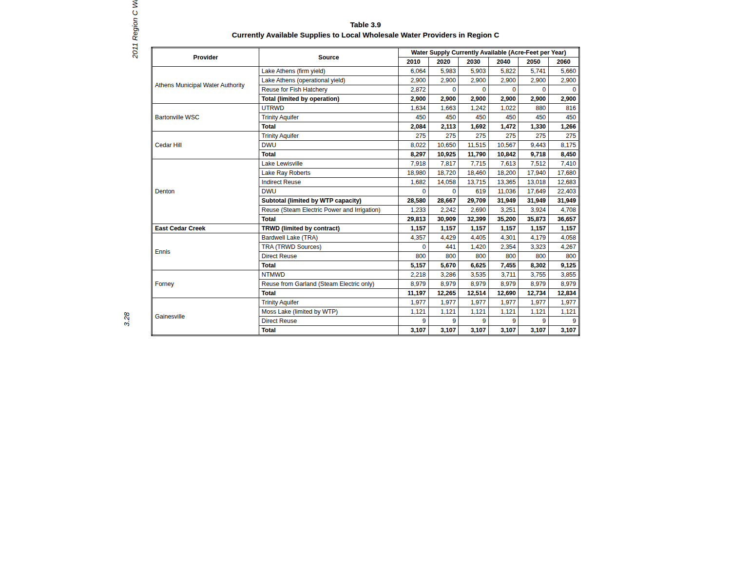2011 Region C Water Plan
3.28
Table 3.9
Currently Available Supplies to Local Wholesale Water Providers in Region C
| Provider | Source | Water Supply Currently Available (Acre-Feet per Year) |
| --- | --- | --- |
| 2010 | 2020 | 2030 | 2040 | 2050 | 2060 |
| Athens Municipal Water Authority | Lake Athens (firm yield) | 6,064 | 5,983 | 5,903 | 5,822 | 5,741 | 5,660 |
| Lake Athens (operational yield) | 2,900 | 2,900 | 2,900 | 2,900 | 2,900 | 2,900 |
| Reuse for Fish Hatchery | 2,872 | 0 | 0 | 0 | 0 | 0 |
| Total (limited by operation) | 2,900 | 2,900 | 2,900 | 2,900 | 2,900 | 2,900 |
| Bartonville WSC | UTRWD | 1,634 | 1,663 | 1,242 | 1,022 | 880 | 816 |
| Trinity Aquifer | 450 | 450 | 450 | 450 | 450 | 450 |
| Total | 2,084 | 2,113 | 1,692 | 1,472 | 1,330 | 1,266 |
| Cedar Hill | Trinity Aquifer | 275 | 275 | 275 | 275 | 275 | 275 |
| DWU | 8,022 | 10,650 | 11,515 | 10,567 | 9,443 | 8,175 |
| Total | 8,297 | 10,925 | 11,790 | 10,842 | 9,718 | 8,450 |
| Denton | Lake Lewisville | 7,918 | 7,817 | 7,715 | 7,613 | 7,512 | 7,410 |
| Lake Ray Roberts | 18,980 | 18,720 | 18,460 | 18,200 | 17,940 | 17,680 |
| Indirect Reuse | 1,682 | 14,058 | 13,715 | 13,365 | 13,018 | 12,683 |
| DWU | 0 | 0 | 619 | 11,036 | 17,649 | 22,403 |
| Subtotal (limited by WTP capacity) | 28,580 | 28,667 | 29,709 | 31,949 | 31,949 | 31,949 |
| Reuse (Steam Electric Power and Irrigation) | 1,233 | 2,242 | 2,690 | 3,251 | 3,924 | 4,708 |
| Total | 29,813 | 30,909 | 32,399 | 35,200 | 35,873 | 36,657 |
| East Cedar Creek | TRWD (limited by contract) | 1,157 | 1,157 | 1,157 | 1,157 | 1,157 | 1,157 |
| Ennis | Bardwell Lake (TRA) | 4,357 | 4,429 | 4,405 | 4,301 | 4,179 | 4,058 |
| TRA (TRWD Sources) | 0 | 441 | 1,420 | 2,354 | 3,323 | 4,267 |
| Direct Reuse | 800 | 800 | 800 | 800 | 800 | 800 |
| Total | 5,157 | 5,670 | 6,625 | 7,455 | 8,302 | 9,125 |
| Forney | NTMWD | 2,218 | 3,286 | 3,535 | 3,711 | 3,755 | 3,855 |
| Reuse from Garland (Steam Electric only) | 8,979 | 8,979 | 8,979 | 8,979 | 8,979 | 8,979 |
| Total | 11,197 | 12,265 | 12,514 | 12,690 | 12,734 | 12,834 |
| Gainesville | Trinity Aquifer | 1,977 | 1,977 | 1,977 | 1,977 | 1,977 | 1,977 |
| Moss Lake (limited by WTP) | 1,121 | 1,121 | 1,121 | 1,121 | 1,121 | 1,121 |
| Direct Reuse | 9 | 9 | 9 | 9 | 9 | 9 |
| Total | 3,107 | 3,107 | 3,107 | 3,107 | 3,107 | 3,107 |